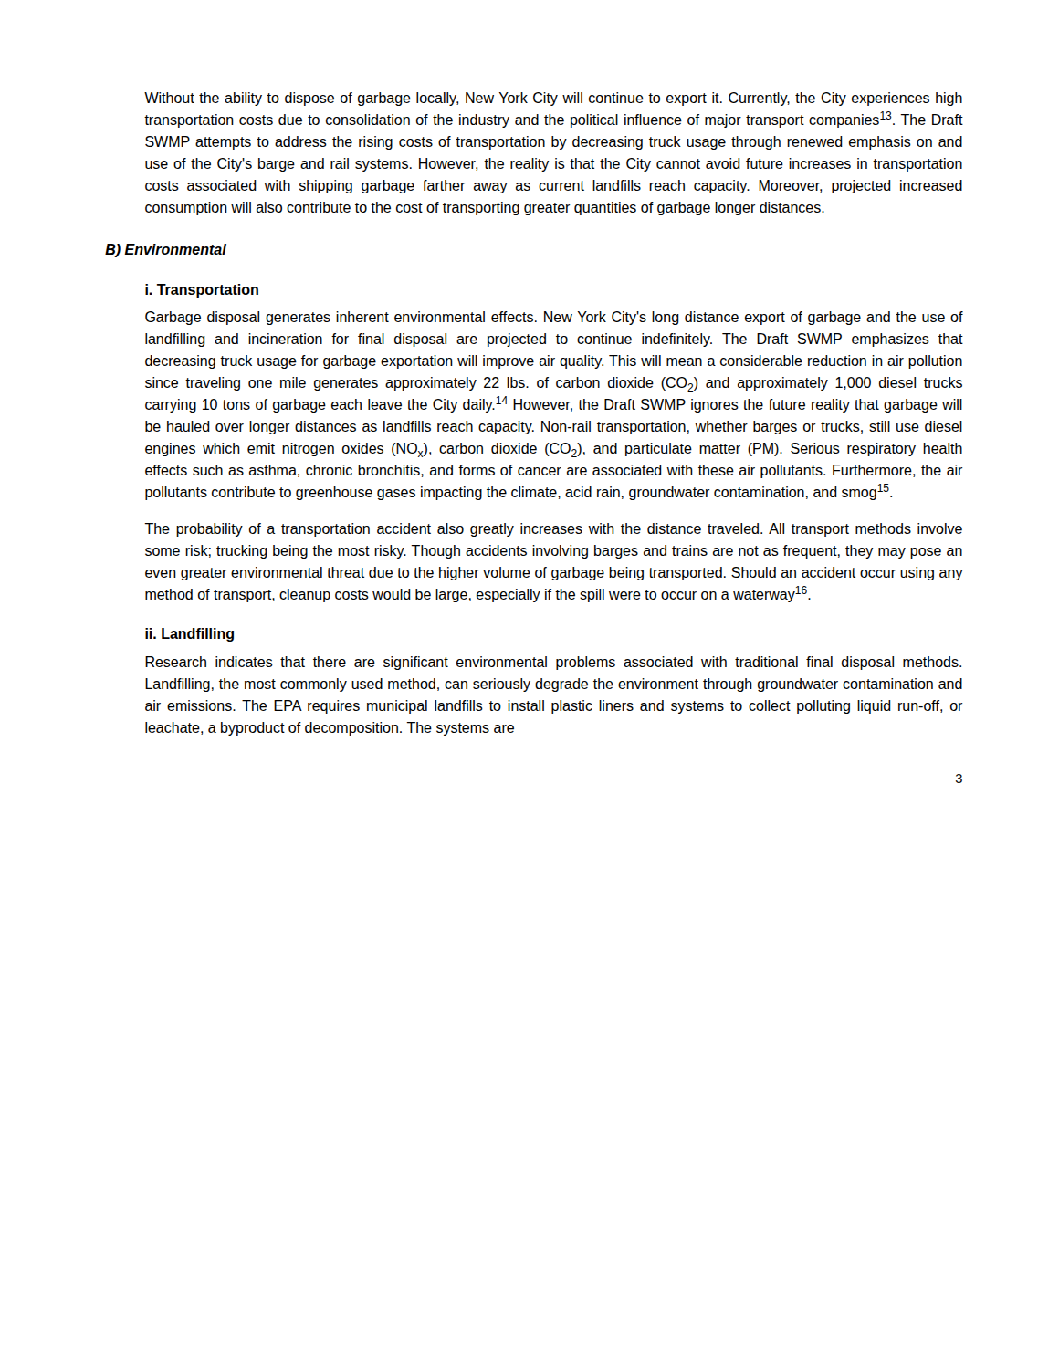Without the ability to dispose of garbage locally, New York City will continue to export it. Currently, the City experiences high transportation costs due to consolidation of the industry and the political influence of major transport companies13. The Draft SWMP attempts to address the rising costs of transportation by decreasing truck usage through renewed emphasis on and use of the City's barge and rail systems. However, the reality is that the City cannot avoid future increases in transportation costs associated with shipping garbage farther away as current landfills reach capacity. Moreover, projected increased consumption will also contribute to the cost of transporting greater quantities of garbage longer distances.
B) Environmental
i. Transportation
Garbage disposal generates inherent environmental effects. New York City's long distance export of garbage and the use of landfilling and incineration for final disposal are projected to continue indefinitely. The Draft SWMP emphasizes that decreasing truck usage for garbage exportation will improve air quality. This will mean a considerable reduction in air pollution since traveling one mile generates approximately 22 lbs. of carbon dioxide (CO2) and approximately 1,000 diesel trucks carrying 10 tons of garbage each leave the City daily.14 However, the Draft SWMP ignores the future reality that garbage will be hauled over longer distances as landfills reach capacity. Non-rail transportation, whether barges or trucks, still use diesel engines which emit nitrogen oxides (NOx), carbon dioxide (CO2), and particulate matter (PM). Serious respiratory health effects such as asthma, chronic bronchitis, and forms of cancer are associated with these air pollutants. Furthermore, the air pollutants contribute to greenhouse gases impacting the climate, acid rain, groundwater contamination, and smog15.
The probability of a transportation accident also greatly increases with the distance traveled. All transport methods involve some risk; trucking being the most risky. Though accidents involving barges and trains are not as frequent, they may pose an even greater environmental threat due to the higher volume of garbage being transported. Should an accident occur using any method of transport, cleanup costs would be large, especially if the spill were to occur on a waterway16.
ii. Landfilling
Research indicates that there are significant environmental problems associated with traditional final disposal methods. Landfilling, the most commonly used method, can seriously degrade the environment through groundwater contamination and air emissions. The EPA requires municipal landfills to install plastic liners and systems to collect polluting liquid run-off, or leachate, a byproduct of decomposition. The systems are
3